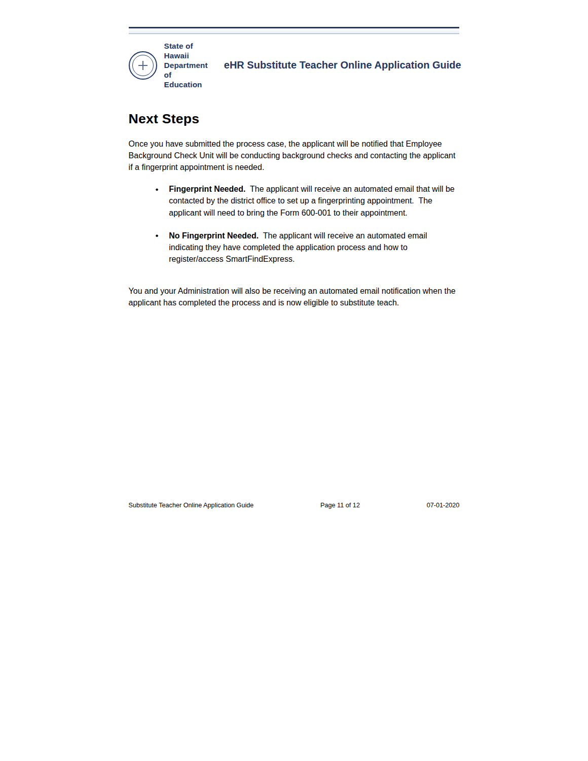State of Hawaii Department of Education
eHR Substitute Teacher Online Application Guide
Next Steps
Once you have submitted the process case, the applicant will be notified that Employee Background Check Unit will be conducting background checks and contacting the applicant if a fingerprint appointment is needed.
Fingerprint Needed. The applicant will receive an automated email that will be contacted by the district office to set up a fingerprinting appointment. The applicant will need to bring the Form 600-001 to their appointment.
No Fingerprint Needed. The applicant will receive an automated email indicating they have completed the application process and how to register/access SmartFindExpress.
You and your Administration will also be receiving an automated email notification when the applicant has completed the process and is now eligible to substitute teach.
Substitute Teacher Online Application Guide
Page 11 of 12
07-01-2020